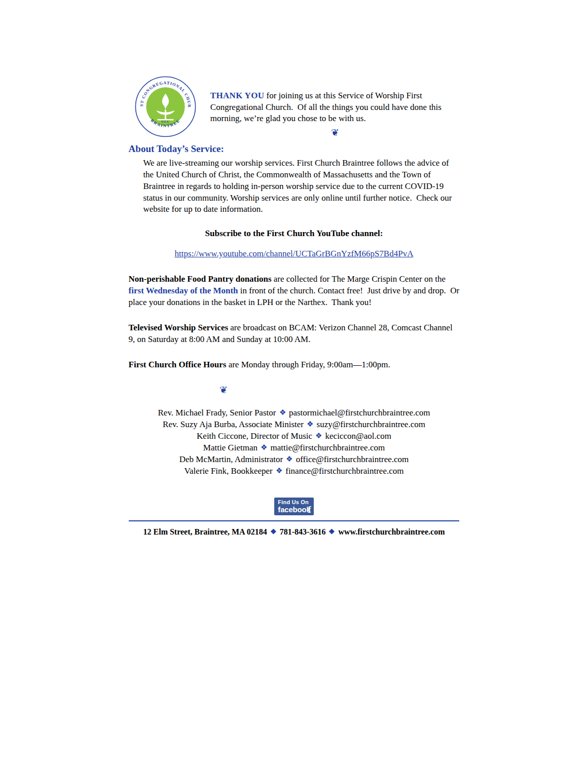FIRST CONGREGATIONAL CHURCH BRAINTREE UCC
THANK YOU for joining us at this Service of Worship First Congregational Church. Of all the things you could have done this morning, we’re glad you chose to be with us.
❦
About Today’s Service:
We are live-streaming our worship services. First Church Braintree follows the advice of the United Church of Christ, the Commonwealth of Massachusetts and the Town of Braintree in regards to holding in-person worship service due to the current COVID-19 status in our community. Worship services are only online until further notice. Check our website for up to date information.
Subscribe to the First Church YouTube channel:
https://www.youtube.com/channel/UCTaGrBGnYzfM66pS7Bd4PvA
Non-perishable Food Pantry donations are collected for The Marge Crispin Center on the first Wednesday of the Month in front of the church. Contact free! Just drive by and drop. Or place your donations in the basket in LPH or the Narthex. Thank you!
Televised Worship Services are broadcast on BCAM: Verizon Channel 28, Comcast Channel 9, on Saturday at 8:00 AM and Sunday at 10:00 AM.
First Church Office Hours are Monday through Friday, 9:00am—1:00pm.
❦
Rev. Michael Frady, Senior Pastor ❖ pastormichael@firstchurchbraintree.com
Rev. Suzy Aja Burba, Associate Minister ❖ suzy@firstchurchbraintree.com
Keith Ciccone, Director of Music ❖ keciccon@aol.com
Mattie Gietman ❖ mattie@firstchurchbraintree.com
Deb McMartin, Administrator ❖ office@firstchurchbraintree.com
Valerie Fink, Bookkeeper ❖ finance@firstchurchbraintree.com
Find Us On facebook f
12 Elm Street, Braintree, MA 02184 ❖ 781-843-3616 ❖ www.firstchurchbraintree.com